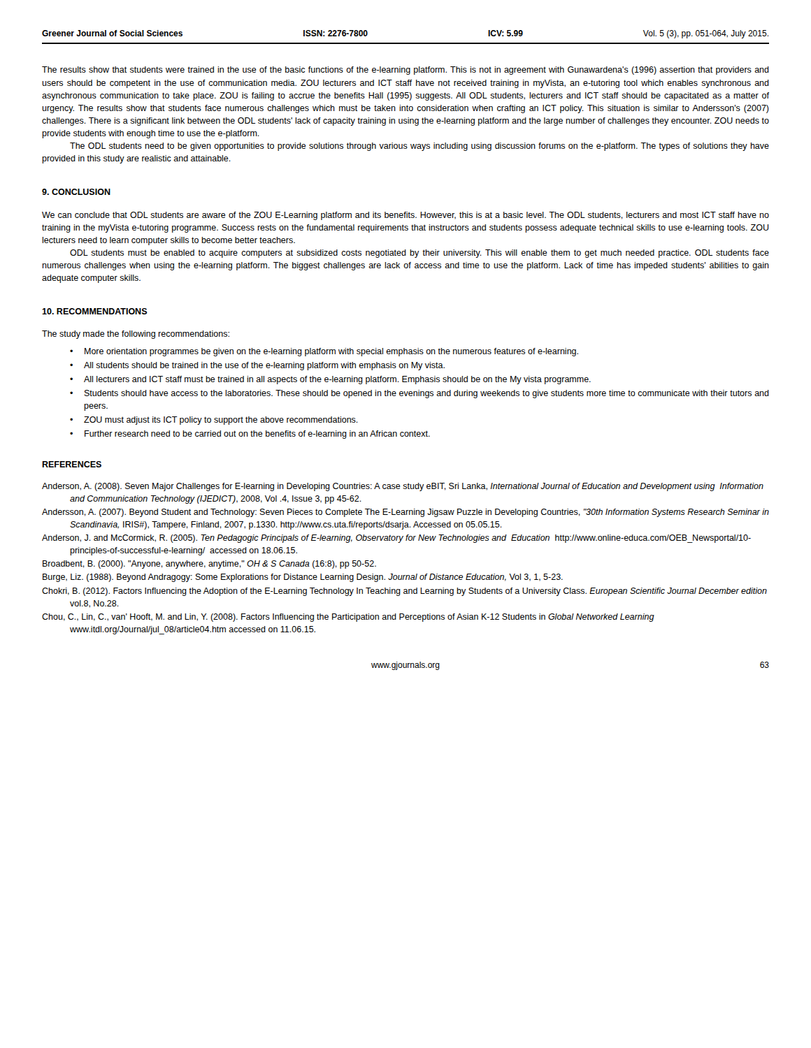Greener Journal of Social Sciences ISSN: 2276-7800 ICV: 5.99 Vol. 5 (3), pp. 051-064, July 2015.
The results show that students were trained in the use of the basic functions of the e-learning platform. This is not in agreement with Gunawardena's (1996) assertion that providers and users should be competent in the use of communication media. ZOU lecturers and ICT staff have not received training in myVista, an e-tutoring tool which enables synchronous and asynchronous communication to take place. ZOU is failing to accrue the benefits Hall (1995) suggests. All ODL students, lecturers and ICT staff should be capacitated as a matter of urgency. The results show that students face numerous challenges which must be taken into consideration when crafting an ICT policy. This situation is similar to Andersson's (2007) challenges. There is a significant link between the ODL students' lack of capacity training in using the e-learning platform and the large number of challenges they encounter. ZOU needs to provide students with enough time to use the e-platform.
The ODL students need to be given opportunities to provide solutions through various ways including using discussion forums on the e-platform. The types of solutions they have provided in this study are realistic and attainable.
9. CONCLUSION
We can conclude that ODL students are aware of the ZOU E-Learning platform and its benefits. However, this is at a basic level. The ODL students, lecturers and most ICT staff have no training in the myVista e-tutoring programme. Success rests on the fundamental requirements that instructors and students possess adequate technical skills to use e-learning tools. ZOU lecturers need to learn computer skills to become better teachers.
ODL students must be enabled to acquire computers at subsidized costs negotiated by their university. This will enable them to get much needed practice. ODL students face numerous challenges when using the e-learning platform. The biggest challenges are lack of access and time to use the platform. Lack of time has impeded students' abilities to gain adequate computer skills.
10. RECOMMENDATIONS
The study made the following recommendations:
More orientation programmes be given on the e-learning platform with special emphasis on the numerous features of e-learning.
All students should be trained in the use of the e-learning platform with emphasis on My vista.
All lecturers and ICT staff must be trained in all aspects of the e-learning platform. Emphasis should be on the My vista programme.
Students should have access to the laboratories. These should be opened in the evenings and during weekends to give students more time to communicate with their tutors and peers.
ZOU must adjust its ICT policy to support the above recommendations.
Further research need to be carried out on the benefits of e-learning in an African context.
REFERENCES
Anderson, A. (2008). Seven Major Challenges for E-learning in Developing Countries: A case study eBIT, Sri Lanka, International Journal of Education and Development using Information and Communication Technology (IJEDICT), 2008, Vol .4, Issue 3, pp 45-62.
Andersson, A. (2007). Beyond Student and Technology: Seven Pieces to Complete The E-Learning Jigsaw Puzzle in Developing Countries, "30th Information Systems Research Seminar in Scandinavia, IRIS#), Tampere, Finland, 2007, p.1330. http://www.cs.uta.fi/reports/dsarja. Accessed on 05.05.15.
Anderson, J. and McCormick, R. (2005). Ten Pedagogic Principals of E-learning, Observatory for New Technologies and Education http://www.online-educa.com/OEB_Newsportal/10-principles-of-successful-e-learning/ accessed on 18.06.15.
Broadbent, B. (2000). "Anyone, anywhere, anytime," OH & S Canada (16:8), pp 50-52.
Burge, Liz. (1988). Beyond Andragogy: Some Explorations for Distance Learning Design. Journal of Distance Education, Vol 3, 1, 5-23.
Chokri, B. (2012). Factors Influencing the Adoption of the E-Learning Technology In Teaching and Learning by Students of a University Class. European Scientific Journal December edition vol.8, No.28.
Chou, C., Lin, C., van' Hooft, M. and Lin, Y. (2008). Factors Influencing the Participation and Perceptions of Asian K-12 Students in Global Networked Learning www.itdl.org/Journal/jul_08/article04.htm accessed on 11.06.15.
www.gjournals.org 63